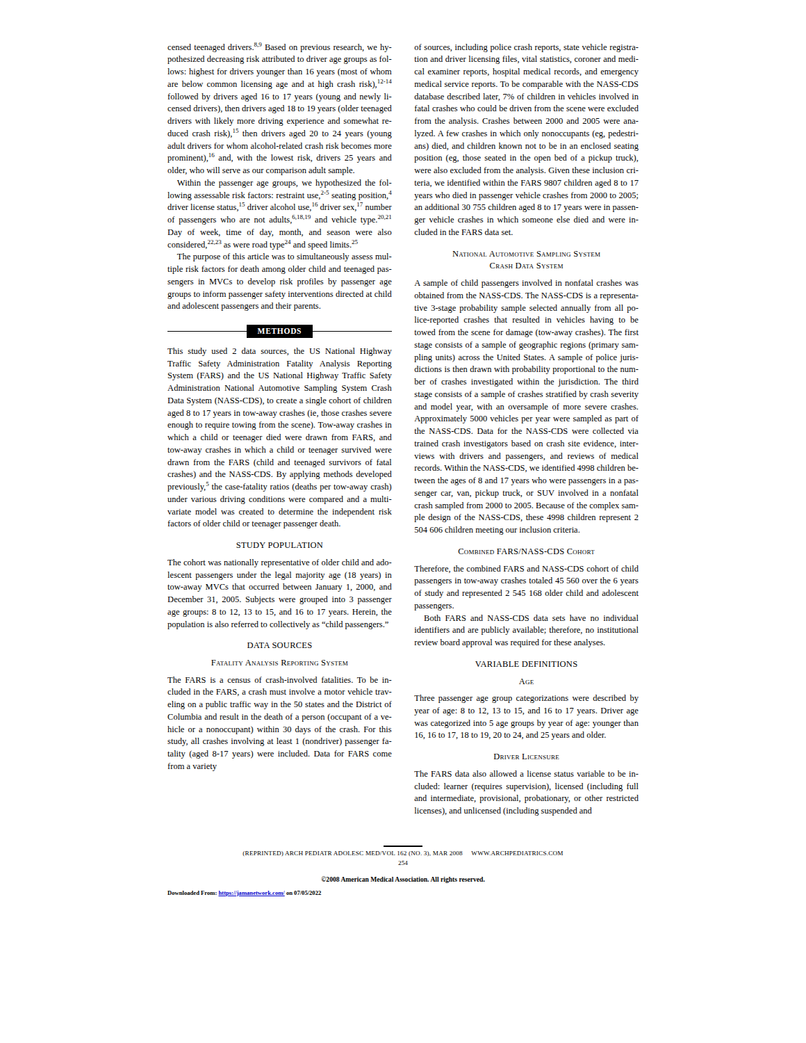censed teenaged drivers.8,9 Based on previous research, we hypothesized decreasing risk attributed to driver age groups as follows: highest for drivers younger than 16 years (most of whom are below common licensing age and at high crash risk),12-14 followed by drivers aged 16 to 17 years (young and newly licensed drivers), then drivers aged 18 to 19 years (older teenaged drivers with likely more driving experience and somewhat reduced crash risk),15 then drivers aged 20 to 24 years (young adult drivers for whom alcohol-related crash risk becomes more prominent),16 and, with the lowest risk, drivers 25 years and older, who will serve as our comparison adult sample.
Within the passenger age groups, we hypothesized the following assessable risk factors: restraint use,2-5 seating position,4 driver license status,15 driver alcohol use,16 driver sex,17 number of passengers who are not adults,6,18,19 and vehicle type.20,21 Day of week, time of day, month, and season were also considered,22,23 as were road type24 and speed limits.25
The purpose of this article was to simultaneously assess multiple risk factors for death among older child and teenaged passengers in MVCs to develop risk profiles by passenger age groups to inform passenger safety interventions directed at child and adolescent passengers and their parents.
METHODS
This study used 2 data sources, the US National Highway Traffic Safety Administration Fatality Analysis Reporting System (FARS) and the US National Highway Traffic Safety Administration National Automotive Sampling System Crash Data System (NASS-CDS), to create a single cohort of children aged 8 to 17 years in tow-away crashes (ie, those crashes severe enough to require towing from the scene). Tow-away crashes in which a child or teenager died were drawn from FARS, and tow-away crashes in which a child or teenager survived were drawn from the FARS (child and teenaged survivors of fatal crashes) and the NASS-CDS. By applying methods developed previously,5 the case-fatality ratios (deaths per tow-away crash) under various driving conditions were compared and a multivariate model was created to determine the independent risk factors of older child or teenager passenger death.
STUDY POPULATION
The cohort was nationally representative of older child and adolescent passengers under the legal majority age (18 years) in tow-away MVCs that occurred between January 1, 2000, and December 31, 2005. Subjects were grouped into 3 passenger age groups: 8 to 12, 13 to 15, and 16 to 17 years. Herein, the population is also referred to collectively as “child passengers.”
DATA SOURCES
Fatality Analysis Reporting System
The FARS is a census of crash-involved fatalities. To be included in the FARS, a crash must involve a motor vehicle traveling on a public traffic way in the 50 states and the District of Columbia and result in the death of a person (occupant of a vehicle or a nonoccupant) within 30 days of the crash. For this study, all crashes involving at least 1 (nondriver) passenger fatality (aged 8-17 years) were included. Data for FARS come from a variety
of sources, including police crash reports, state vehicle registration and driver licensing files, vital statistics, coroner and medical examiner reports, hospital medical records, and emergency medical service reports. To be comparable with the NASS-CDS database described later, 7% of children in vehicles involved in fatal crashes who could be driven from the scene were excluded from the analysis. Crashes between 2000 and 2005 were analyzed. A few crashes in which only nonoccupants (eg, pedestrians) died, and children known not to be in an enclosed seating position (eg, those seated in the open bed of a pickup truck), were also excluded from the analysis. Given these inclusion criteria, we identified within the FARS 9807 children aged 8 to 17 years who died in passenger vehicle crashes from 2000 to 2005; an additional 30 755 children aged 8 to 17 years were in passenger vehicle crashes in which someone else died and were included in the FARS data set.
National Automotive Sampling System
Crash Data System
A sample of child passengers involved in nonfatal crashes was obtained from the NASS-CDS. The NASS-CDS is a representative 3-stage probability sample selected annually from all police-reported crashes that resulted in vehicles having to be towed from the scene for damage (tow-away crashes). The first stage consists of a sample of geographic regions (primary sampling units) across the United States. A sample of police jurisdictions is then drawn with probability proportional to the number of crashes investigated within the jurisdiction. The third stage consists of a sample of crashes stratified by crash severity and model year, with an oversample of more severe crashes. Approximately 5000 vehicles per year were sampled as part of the NASS-CDS. Data for the NASS-CDS were collected via trained crash investigators based on crash site evidence, interviews with drivers and passengers, and reviews of medical records. Within the NASS-CDS, we identified 4998 children between the ages of 8 and 17 years who were passengers in a passenger car, van, pickup truck, or SUV involved in a nonfatal crash sampled from 2000 to 2005. Because of the complex sample design of the NASS-CDS, these 4998 children represent 2 504 606 children meeting our inclusion criteria.
Combined FARS/NASS-CDS Cohort
Therefore, the combined FARS and NASS-CDS cohort of child passengers in tow-away crashes totaled 45 560 over the 6 years of study and represented 2 545 168 older child and adolescent passengers.
Both FARS and NASS-CDS data sets have no individual identifiers and are publicly available; therefore, no institutional review board approval was required for these analyses.
VARIABLE DEFINITIONS
Age
Three passenger age group categorizations were described by year of age: 8 to 12, 13 to 15, and 16 to 17 years. Driver age was categorized into 5 age groups by year of age: younger than 16, 16 to 17, 18 to 19, 20 to 24, and 25 years and older.
Driver Licensure
The FARS data also allowed a license status variable to be included: learner (requires supervision), licensed (including full and intermediate, provisional, probationary, or other restricted licenses), and unlicensed (including suspended and
(REPRINTED) ARCH PEDIATR ADOLESC MED/VOL 162 (NO. 3), MAR 2008 WWW.ARCHPEDIATRICS.COM
254
©2008 American Medical Association. All rights reserved.
Downloaded From: https://jamanetwork.com/ on 07/05/2022